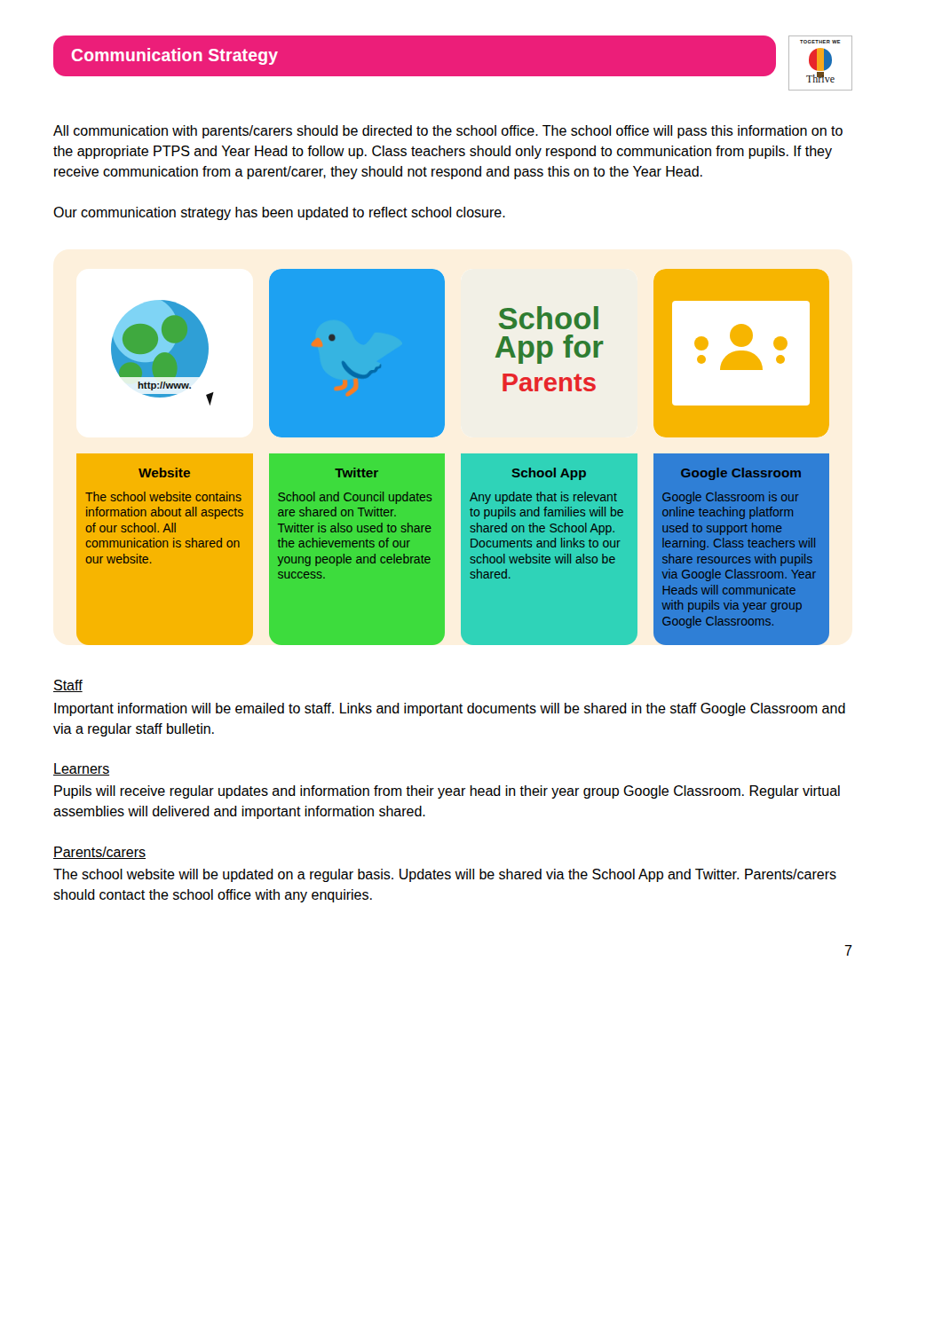Communication Strategy
TOGETHER WE
Thrive
All communication with parents/carers should be directed to the school office. The school office will pass this information on to the appropriate PTPS and Year Head to follow up. Class teachers should only respond to communication from pupils. If they receive communication from a parent/carer, they should not respond and pass this on to the Year Head.
Our communication strategy has been updated to reflect school closure.
http://www.
🐦
School
App for
Parents
Website
The school website contains information about all aspects of our school. All communication is shared on our website.
Twitter
School and Council updates are shared on Twitter. Twitter is also used to share the achievements of our young people and celebrate success.
School App
Any update that is relevant to pupils and families will be shared on the School App. Documents and links to our school website will also be shared.
Google Classroom
Google Classroom is our online teaching platform used to support home learning. Class teachers will share resources with pupils via Google Classroom. Year Heads will communicate with pupils via year group Google Classrooms.
Staff
Important information will be emailed to staff. Links and important documents will be shared in the staff Google Classroom and via a regular staff bulletin.
Learners
Pupils will receive regular updates and information from their year head in their year group Google Classroom. Regular virtual assemblies will delivered and important information shared.
Parents/carers
The school website will be updated on a regular basis. Updates will be shared via the School App and Twitter. Parents/carers should contact the school office with any enquiries.
7